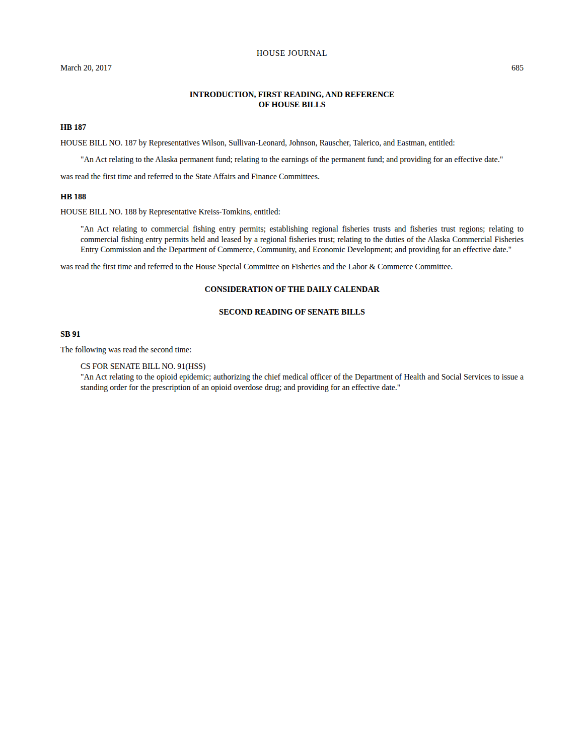HOUSE JOURNAL
March 20, 2017 685
INTRODUCTION, FIRST READING, AND REFERENCE
OF HOUSE BILLS
HB 187
HOUSE BILL NO. 187 by Representatives Wilson, Sullivan-Leonard, Johnson, Rauscher, Talerico, and Eastman, entitled:
"An Act relating to the Alaska permanent fund; relating to the earnings of the permanent fund; and providing for an effective date."
was read the first time and referred to the State Affairs and Finance Committees.
HB 188
HOUSE BILL NO. 188 by Representative Kreiss-Tomkins, entitled:
"An Act relating to commercial fishing entry permits; establishing regional fisheries trusts and fisheries trust regions; relating to commercial fishing entry permits held and leased by a regional fisheries trust; relating to the duties of the Alaska Commercial Fisheries Entry Commission and the Department of Commerce, Community, and Economic Development; and providing for an effective date."
was read the first time and referred to the House Special Committee on Fisheries and the Labor & Commerce Committee.
CONSIDERATION OF THE DAILY CALENDAR
SECOND READING OF SENATE BILLS
SB 91
The following was read the second time:
CS FOR SENATE BILL NO. 91(HSS)
"An Act relating to the opioid epidemic; authorizing the chief medical officer of the Department of Health and Social Services to issue a standing order for the prescription of an opioid overdose drug; and providing for an effective date."